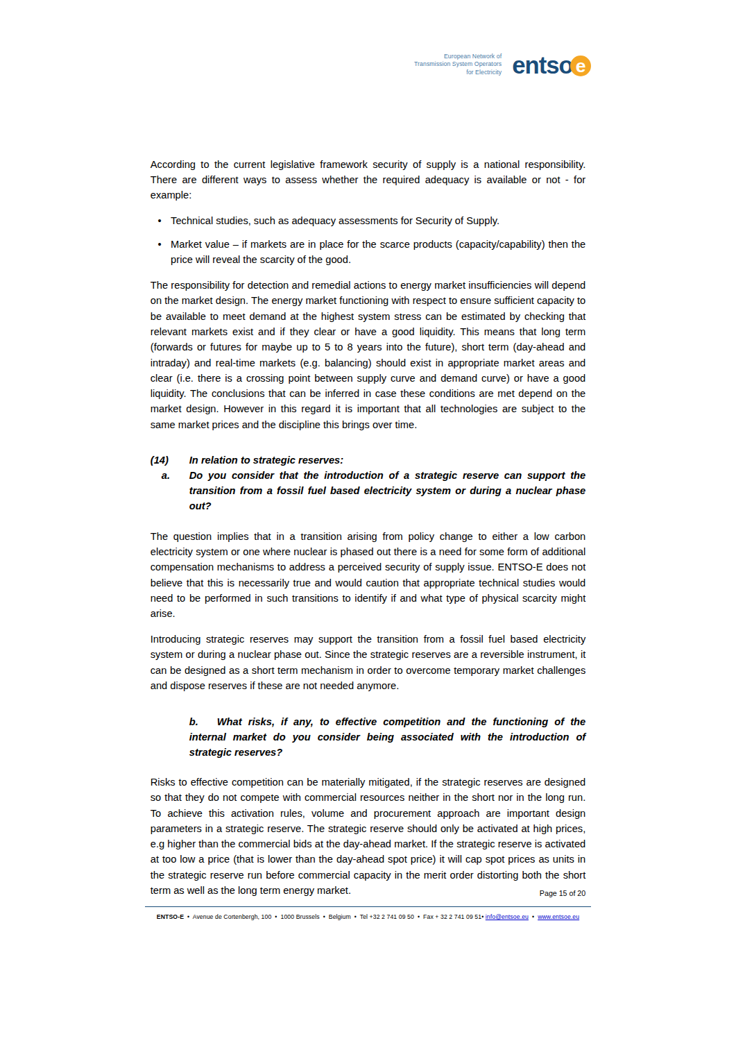European Network of
Transmission System Operators
for Electricity
entsoe
According to the current legislative framework security of supply is a national responsibility. There are different ways to assess whether the required adequacy is available or not - for example:
Technical studies, such as adequacy assessments for Security of Supply.
Market value – if markets are in place for the scarce products (capacity/capability) then the price will reveal the scarcity of the good.
The responsibility for detection and remedial actions to energy market insufficiencies will depend on the market design. The energy market functioning with respect to ensure sufficient capacity to be available to meet demand at the highest system stress can be estimated by checking that relevant markets exist and if they clear or have a good liquidity. This means that long term (forwards or futures for maybe up to 5 to 8 years into the future), short term (day-ahead and intraday) and real-time markets (e.g. balancing) should exist in appropriate market areas and clear (i.e. there is a crossing point between supply curve and demand curve) or have a good liquidity. The conclusions that can be inferred in case these conditions are met depend on the market design. However in this regard it is important that all technologies are subject to the same market prices and the discipline this brings over time.
(14) In relation to strategic reserves:
a. Do you consider that the introduction of a strategic reserve can support the transition from a fossil fuel based electricity system or during a nuclear phase out?
The question implies that in a transition arising from policy change to either a low carbon electricity system or one where nuclear is phased out there is a need for some form of additional compensation mechanisms to address a perceived security of supply issue. ENTSO-E does not believe that this is necessarily true and would caution that appropriate technical studies would need to be performed in such transitions to identify if and what type of physical scarcity might arise.
Introducing strategic reserves may support the transition from a fossil fuel based electricity system or during a nuclear phase out. Since the strategic reserves are a reversible instrument, it can be designed as a short term mechanism in order to overcome temporary market challenges and dispose reserves if these are not needed anymore.
b. What risks, if any, to effective competition and the functioning of the internal market do you consider being associated with the introduction of strategic reserves?
Risks to effective competition can be materially mitigated, if the strategic reserves are designed so that they do not compete with commercial resources neither in the short nor in the long run. To achieve this activation rules, volume and procurement approach are important design parameters in a strategic reserve. The strategic reserve should only be activated at high prices, e.g higher than the commercial bids at the day-ahead market. If the strategic reserve is activated at too low a price (that is lower than the day-ahead spot price) it will cap spot prices as units in the strategic reserve run before commercial capacity in the merit order distorting both the short term as well as the long term energy market.
Page 15 of 20
ENTSO-E • Avenue de Cortenbergh, 100 • 1000 Brussels • Belgium • Tel +32 2 741 09 50 • Fax + 32 2 741 09 51• info@entsoe.eu • www.entsoe.eu